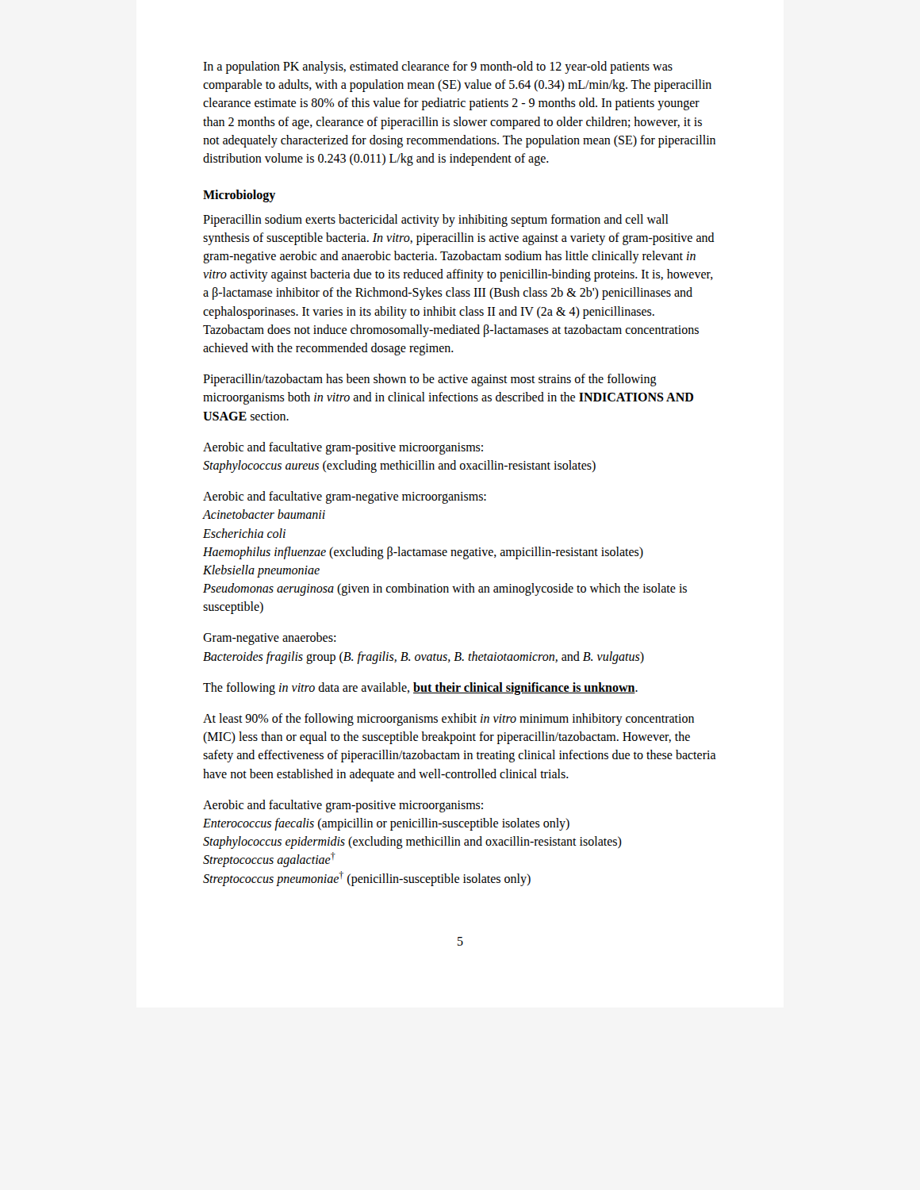In a population PK analysis, estimated clearance for 9 month-old to 12 year-old patients was comparable to adults, with a population mean (SE) value of 5.64 (0.34) mL/min/kg. The piperacillin clearance estimate is 80% of this value for pediatric patients 2 - 9 months old. In patients younger than 2 months of age, clearance of piperacillin is slower compared to older children; however, it is not adequately characterized for dosing recommendations. The population mean (SE) for piperacillin distribution volume is 0.243 (0.011) L/kg and is independent of age.
Microbiology
Piperacillin sodium exerts bactericidal activity by inhibiting septum formation and cell wall synthesis of susceptible bacteria. In vitro, piperacillin is active against a variety of gram-positive and gram-negative aerobic and anaerobic bacteria. Tazobactam sodium has little clinically relevant in vitro activity against bacteria due to its reduced affinity to penicillin-binding proteins. It is, however, a β-lactamase inhibitor of the Richmond-Sykes class III (Bush class 2b & 2b') penicillinases and cephalosporinases. It varies in its ability to inhibit class II and IV (2a & 4) penicillinases. Tazobactam does not induce chromosomally-mediated β-lactamases at tazobactam concentrations achieved with the recommended dosage regimen.
Piperacillin/tazobactam has been shown to be active against most strains of the following microorganisms both in vitro and in clinical infections as described in the INDICATIONS AND USAGE section.
Aerobic and facultative gram-positive microorganisms:
Staphylococcus aureus (excluding methicillin and oxacillin-resistant isolates)
Aerobic and facultative gram-negative microorganisms:
Acinetobacter baumanii
Escherichia coli
Haemophilus influenzae (excluding β-lactamase negative, ampicillin-resistant isolates)
Klebsiella pneumoniae
Pseudomonas aeruginosa (given in combination with an aminoglycoside to which the isolate is susceptible)
Gram-negative anaerobes:
Bacteroides fragilis group (B. fragilis, B. ovatus, B. thetaiotaomicron, and B. vulgatus)
The following in vitro data are available, but their clinical significance is unknown.
At least 90% of the following microorganisms exhibit in vitro minimum inhibitory concentration (MIC) less than or equal to the susceptible breakpoint for piperacillin/tazobactam. However, the safety and effectiveness of piperacillin/tazobactam in treating clinical infections due to these bacteria have not been established in adequate and well-controlled clinical trials.
Aerobic and facultative gram-positive microorganisms:
Enterococcus faecalis (ampicillin or penicillin-susceptible isolates only)
Staphylococcus epidermidis (excluding methicillin and oxacillin-resistant isolates)
Streptococcus agalactiae†
Streptococcus pneumoniae† (penicillin-susceptible isolates only)
5